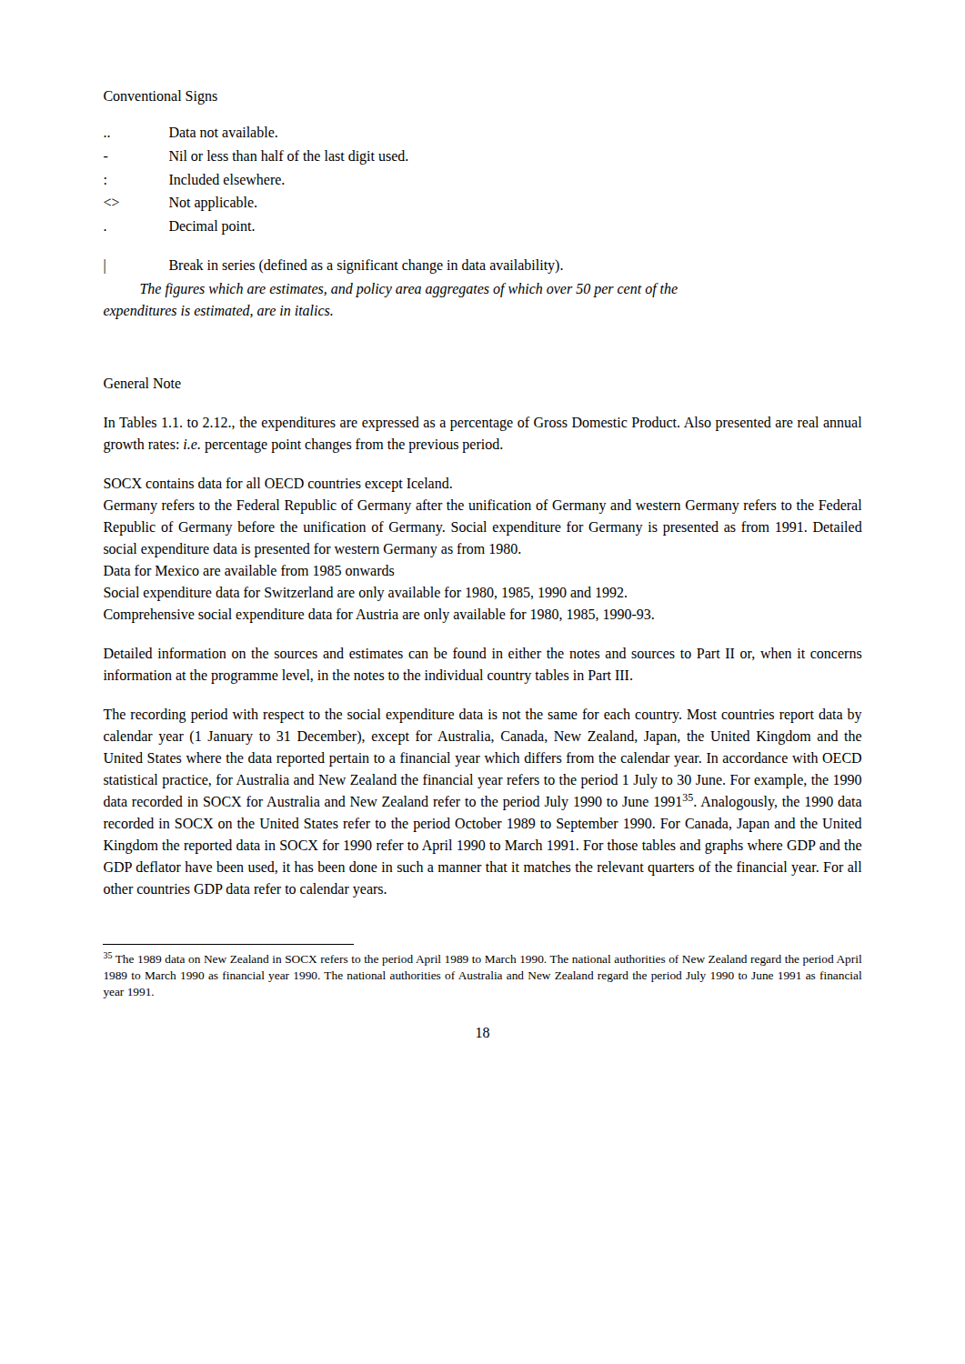Conventional Signs
.. Data not available.
- Nil or less than half of the last digit used.
: Included elsewhere.
<> Not applicable.
. Decimal point.
| Break in series (defined as a significant change in data availability).
The figures which are estimates, and policy area aggregates of which over 50 per cent of the
expenditures is estimated, are in italics.
General Note
In Tables 1.1. to 2.12., the expenditures are expressed as a percentage of Gross Domestic Product. Also presented are real annual growth rates: i.e. percentage point changes from the previous period.
SOCX contains data for all OECD countries except Iceland.
Germany refers to the Federal Republic of Germany after the unification of Germany and western Germany refers to the Federal Republic of Germany before the unification of Germany. Social expenditure for Germany is presented as from 1991. Detailed social expenditure data is presented for western Germany as from 1980.
Data for Mexico are available from 1985 onwards
Social expenditure data for Switzerland are only available for 1980, 1985, 1990 and 1992.
Comprehensive social expenditure data for Austria are only available for 1980, 1985, 1990-93.
Detailed information on the sources and estimates can be found in either the notes and sources to Part II or, when it concerns information at the programme level, in the notes to the individual country tables in Part III.
The recording period with respect to the social expenditure data is not the same for each country. Most countries report data by calendar year (1 January to 31 December), except for Australia, Canada, New Zealand, Japan, the United Kingdom and the United States where the data reported pertain to a financial year which differs from the calendar year. In accordance with OECD statistical practice, for Australia and New Zealand the financial year refers to the period 1 July to 30 June. For example, the 1990 data recorded in SOCX for Australia and New Zealand refer to the period July 1990 to June 199135. Analogously, the 1990 data recorded in SOCX on the United States refer to the period October 1989 to September 1990. For Canada, Japan and the United Kingdom the reported data in SOCX for 1990 refer to April 1990 to March 1991. For those tables and graphs where GDP and the GDP deflator have been used, it has been done in such a manner that it matches the relevant quarters of the financial year. For all other countries GDP data refer to calendar years.
35 The 1989 data on New Zealand in SOCX refers to the period April 1989 to March 1990. The national authorities of New Zealand regard the period April 1989 to March 1990 as financial year 1990. The national authorities of Australia and New Zealand regard the period July 1990 to June 1991 as financial year 1991.
18